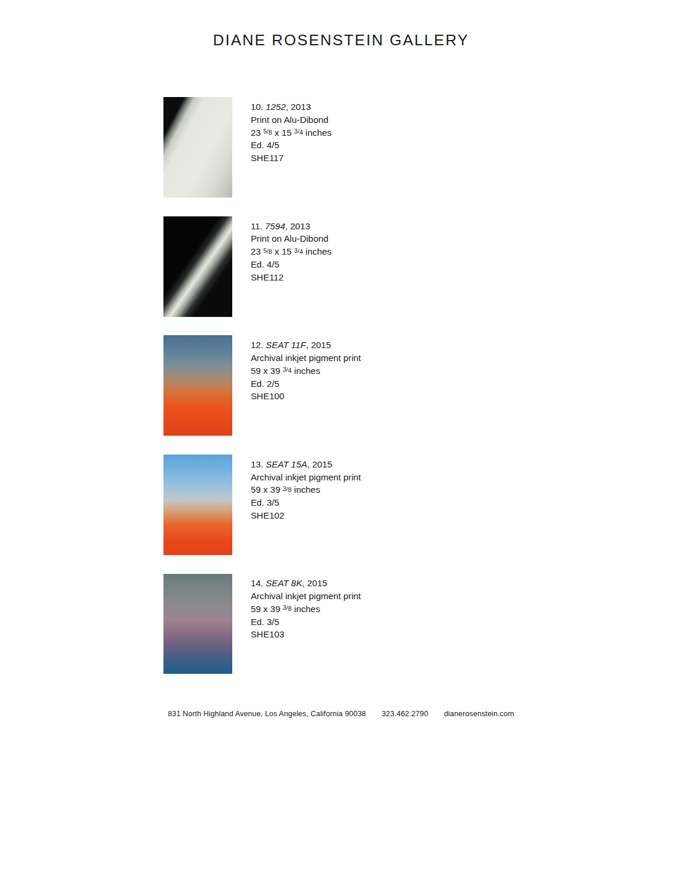DIANE ROSENSTEIN GALLERY
10. 1252, 2013
Print on Alu-Dibond
23 5/8 x 15 3/4 inches
Ed. 4/5
SHE117
11. 7594, 2013
Print on Alu-Dibond
23 5/8 x 15 3/4 inches
Ed. 4/5
SHE112
12. SEAT 11F, 2015
Archival inkjet pigment print
59 x 39 3/4 inches
Ed. 2/5
SHE100
13. SEAT 15A, 2015
Archival inkjet pigment print
59 x 39 3/8 inches
Ed. 3/5
SHE102
14. SEAT 8K, 2015
Archival inkjet pigment print
59 x 39 3/8 inches
Ed. 3/5
SHE103
831 North Highland Avenue, Los Angeles, California 90038 323.462.2790 dianerosenstein.com